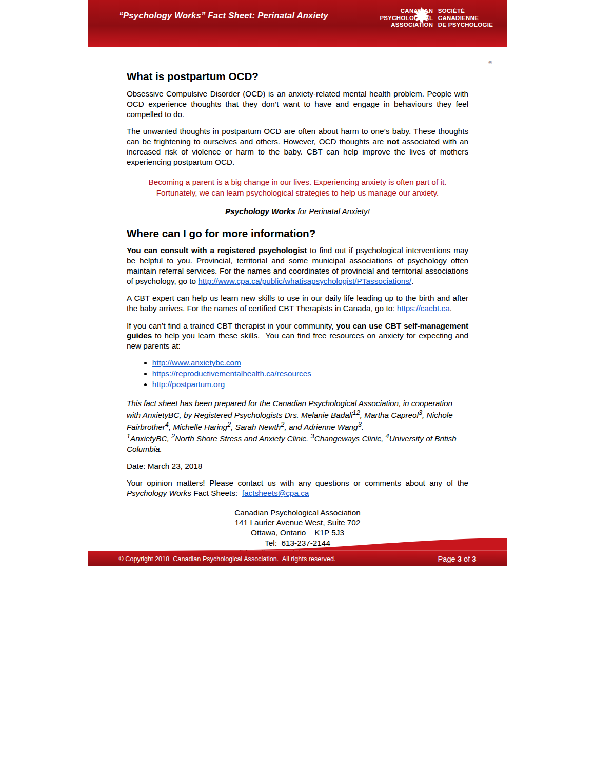“Psychology Works” Fact Sheet: Perinatal Anxiety
CANADIAN
PSYCHOLOGICAL
ASSOCIATION
SOCIÉTÉ
CANADIENNE
DE PSYCHOLOGIE
®
What is postpartum OCD?
Obsessive Compulsive Disorder (OCD) is an anxiety-related mental health problem. People with OCD experience thoughts that they don’t want to have and engage in behaviours they feel compelled to do.
The unwanted thoughts in postpartum OCD are often about harm to one’s baby. These thoughts can be frightening to ourselves and others. However, OCD thoughts are not associated with an increased risk of violence or harm to the baby. CBT can help improve the lives of mothers experiencing postpartum OCD.
Becoming a parent is a big change in our lives. Experiencing anxiety is often part of it.
Fortunately, we can learn psychological strategies to help us manage our anxiety.
Psychology Works for Perinatal Anxiety!
Where can I go for more information?
You can consult with a registered psychologist to find out if psychological interventions may be helpful to you. Provincial, territorial and some municipal associations of psychology often maintain referral services. For the names and coordinates of provincial and territorial associations of psychology, go to http://www.cpa.ca/public/whatisapsychologist/PTassociations/.
A CBT expert can help us learn new skills to use in our daily life leading up to the birth and after the baby arrives. For the names of certified CBT Therapists in Canada, go to: https://cacbt.ca.
If you can’t find a trained CBT therapist in your community, you can use CBT self-management guides to help you learn these skills. You can find free resources on anxiety for expecting and new parents at:
http://www.anxietybc.com
https://reproductivementalhealth.ca/resources
http://postpartum.org
This fact sheet has been prepared for the Canadian Psychological Association, in cooperation with AnxietyBC, by Registered Psychologists Drs. Melanie Badali12, Martha Capreol3, Nichole Fairbrother4, Michelle Haring2, Sarah Newth2, and Adrienne Wang3.
1AnxietyBC, 2North Shore Stress and Anxiety Clinic. 3Changeways Clinic, 4University of British Columbia.
Date: March 23, 2018
Your opinion matters! Please contact us with any questions or comments about any of the Psychology Works Fact Sheets: factsheets@cpa.ca
Canadian Psychological Association
141 Laurier Avenue West, Suite 702
Ottawa, Ontario K1P 5J3
Tel: 613-237-2144
Toll free (in Canada): 1-888-472-0657
© Copyright 2018 Canadian Psychological Association. All rights reserved.
Page 3 of 3